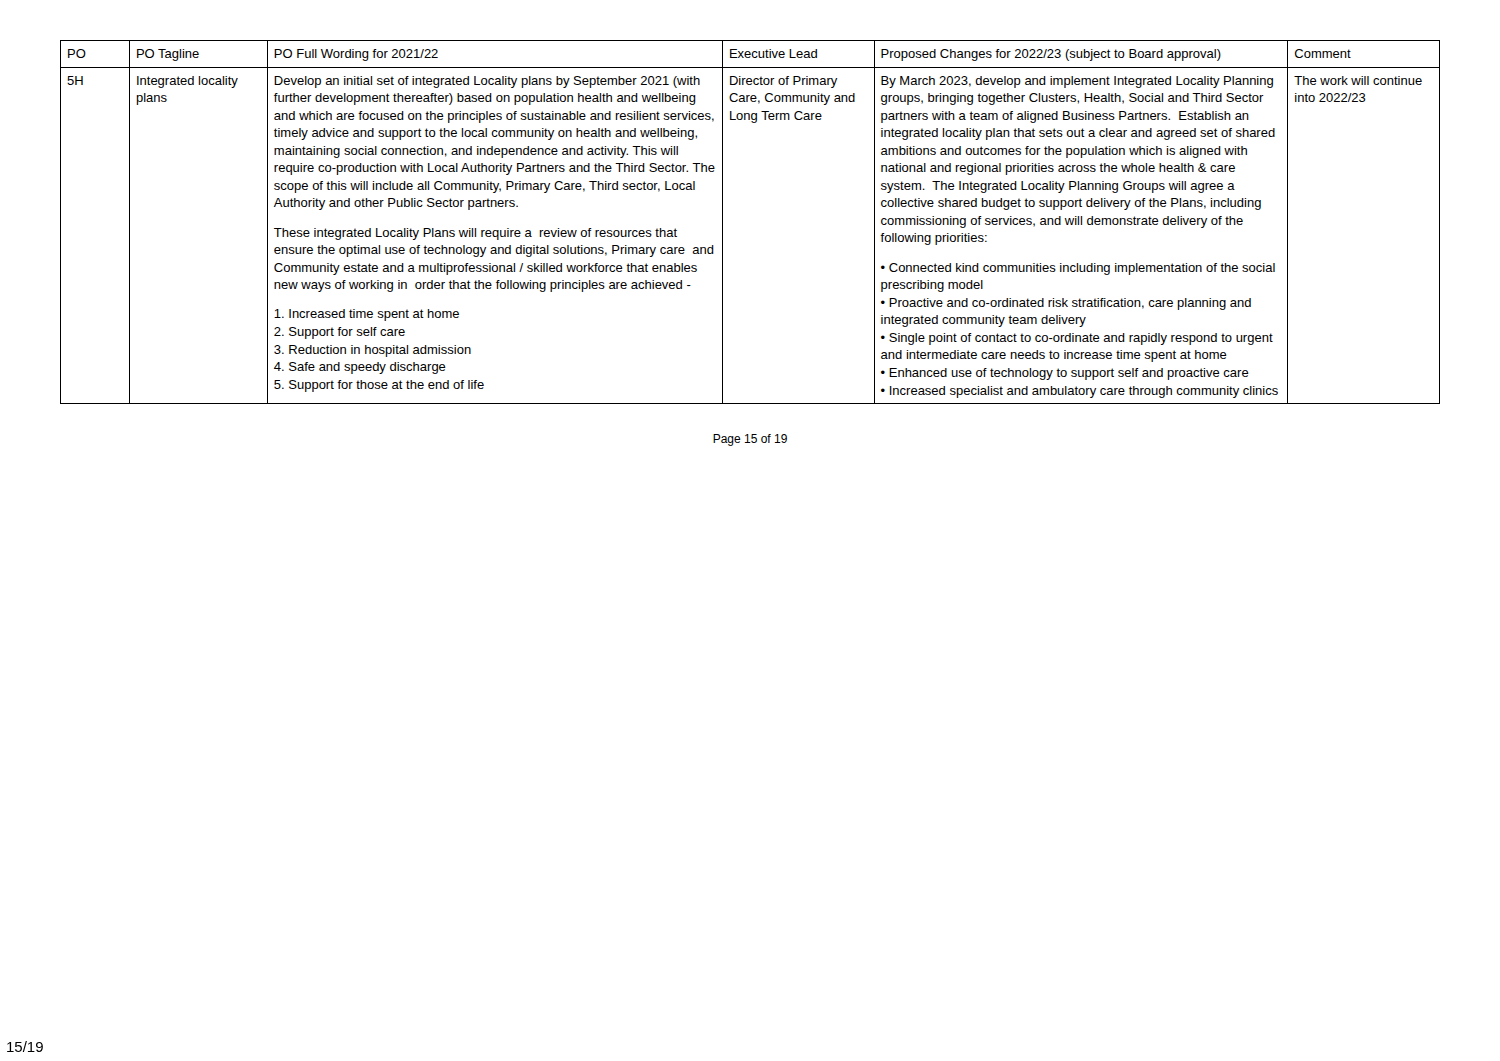| PO | PO Tagline | PO Full Wording for 2021/22 | Executive Lead | Proposed Changes for 2022/23 (subject to Board approval) | Comment |
| --- | --- | --- | --- | --- | --- |
| 5H | Integrated locality plans | Develop an initial set of integrated Locality plans by September 2021 (with further development thereafter) based on population health and wellbeing and which are focused on the principles of sustainable and resilient services, timely advice and support to the local community on health and wellbeing, maintaining social connection, and independence and activity. This will require co-production with Local Authority Partners and the Third Sector. The scope of this will include all Community, Primary Care, Third sector, Local Authority and other Public Sector partners. These integrated Locality Plans will require a review of resources that ensure the optimal use of technology and digital solutions, Primary care and Community estate and a multiprofessional / skilled workforce that enables new ways of working in order that the following principles are achieved - 1. Increased time spent at home 2. Support for self care 3. Reduction in hospital admission 4. Safe and speedy discharge 5. Support for those at the end of life | Director of Primary Care, Community and Long Term Care | By March 2023, develop and implement Integrated Locality Planning groups, bringing together Clusters, Health, Social and Third Sector partners with a team of aligned Business Partners. Establish an integrated locality plan that sets out a clear and agreed set of shared ambitions and outcomes for the population which is aligned with national and regional priorities across the whole health & care system. The Integrated Locality Planning Groups will agree a collective shared budget to support delivery of the Plans, including commissioning of services, and will demonstrate delivery of the following priorities: • Connected kind communities including implementation of the social prescribing model • Proactive and co-ordinated risk stratification, care planning and integrated community team delivery • Single point of contact to co-ordinate and rapidly respond to urgent and intermediate care needs to increase time spent at home • Enhanced use of technology to support self and proactive care • Increased specialist and ambulatory care through community clinics | The work will continue into 2022/23 |
Page 15 of 19
15/19